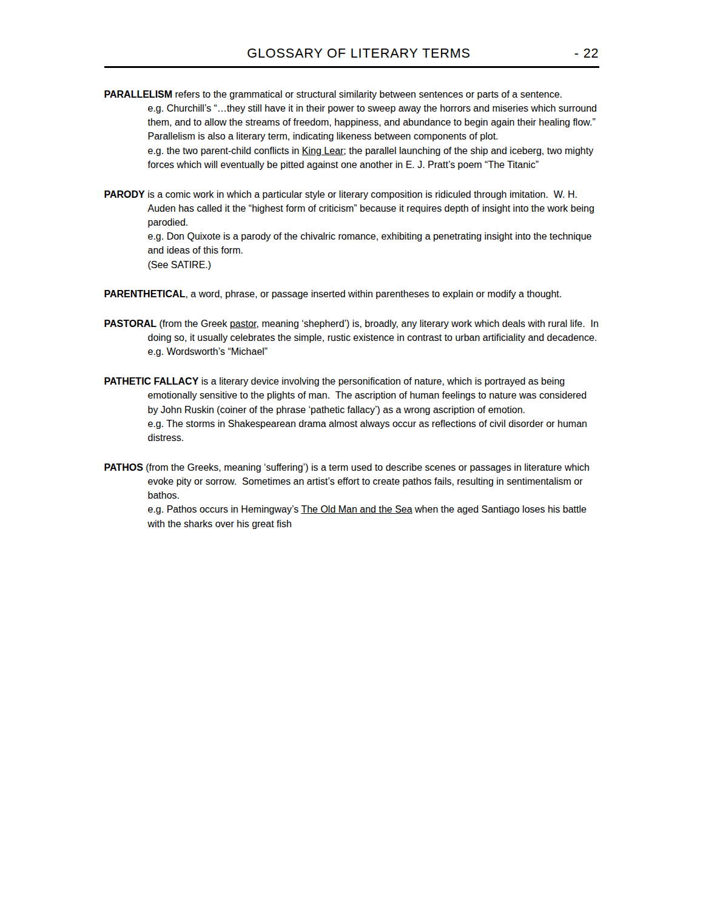GLOSSARY OF LITERARY TERMS - 22
PARALLELISM refers to the grammatical or structural similarity between sentences or parts of a sentence.
e.g. Churchill’s “…they still have it in their power to sweep away the horrors and miseries which surround them, and to allow the streams of freedom, happiness, and abundance to begin again their healing flow.”
Parallelism is also a literary term, indicating likeness between components of plot.
e.g. the two parent-child conflicts in King Lear; the parallel launching of the ship and iceberg, two mighty forces which will eventually be pitted against one another in E. J. Pratt’s poem “The Titanic”
PARODY is a comic work in which a particular style or literary composition is ridiculed through imitation. W. H. Auden has called it the “highest form of criticism” because it requires depth of insight into the work being parodied.
e.g. Don Quixote is a parody of the chivalric romance, exhibiting a penetrating insight into the technique and ideas of this form.
(See SATIRE.)
PARENTHETICAL, a word, phrase, or passage inserted within parentheses to explain or modify a thought.
PASTORAL (from the Greek pastor, meaning ‘shepherd’) is, broadly, any literary work which deals with rural life. In doing so, it usually celebrates the simple, rustic existence in contrast to urban artificiality and decadence.
e.g. Wordsworth’s “Michael”
PATHETIC FALLACY is a literary device involving the personification of nature, which is portrayed as being emotionally sensitive to the plights of man. The ascription of human feelings to nature was considered by John Ruskin (coiner of the phrase ‘pathetic fallacy’) as a wrong ascription of emotion.
e.g. The storms in Shakespearean drama almost always occur as reflections of civil disorder or human distress.
PATHOS (from the Greeks, meaning ‘suffering’) is a term used to describe scenes or passages in literature which evoke pity or sorrow. Sometimes an artist’s effort to create pathos fails, resulting in sentimentalism or bathos.
e.g. Pathos occurs in Hemingway’s The Old Man and the Sea when the aged Santiago loses his battle with the sharks over his great fish